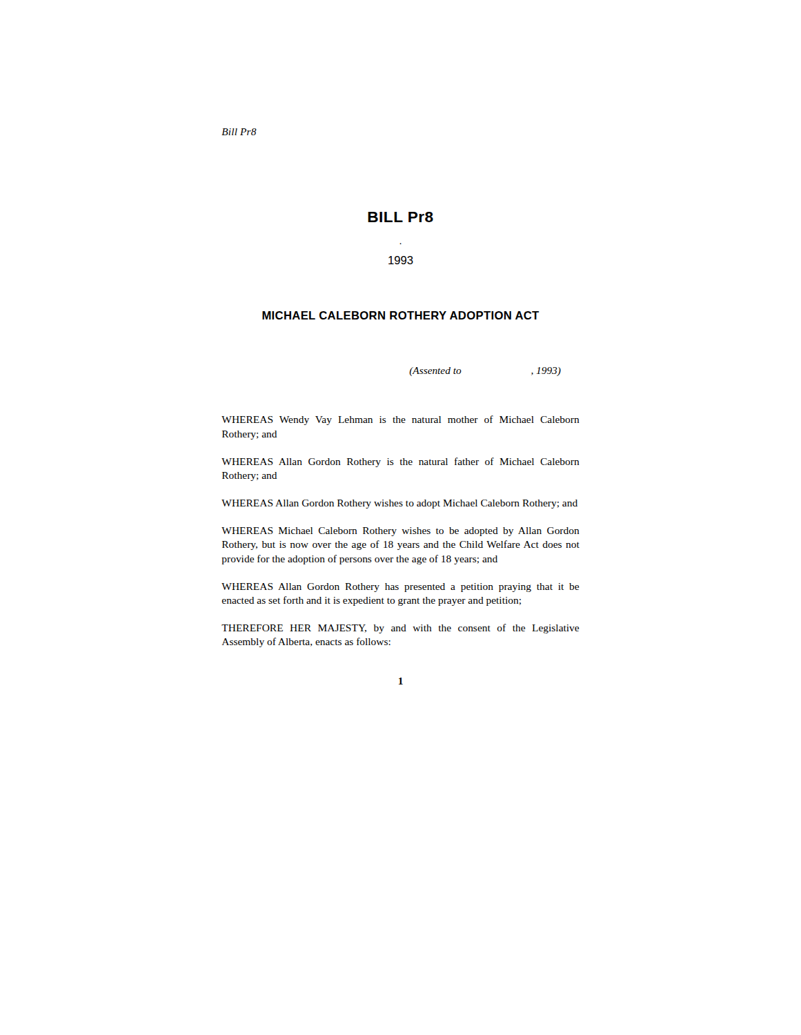Bill Pr8
BILL Pr8
.
1993
MICHAEL CALEBORN ROTHERY ADOPTION ACT
(Assented to , 1993)
WHEREAS Wendy Vay Lehman is the natural mother of Michael Caleborn Rothery; and
WHEREAS Allan Gordon Rothery is the natural father of Michael Caleborn Rothery; and
WHEREAS Allan Gordon Rothery wishes to adopt Michael Caleborn Rothery; and
WHEREAS Michael Caleborn Rothery wishes to be adopted by Allan Gordon Rothery, but is now over the age of 18 years and the Child Welfare Act does not provide for the adoption of persons over the age of 18 years; and
WHEREAS Allan Gordon Rothery has presented a petition praying that it be enacted as set forth and it is expedient to grant the prayer and petition;
THEREFORE HER MAJESTY, by and with the consent of the Legislative Assembly of Alberta, enacts as follows:
1